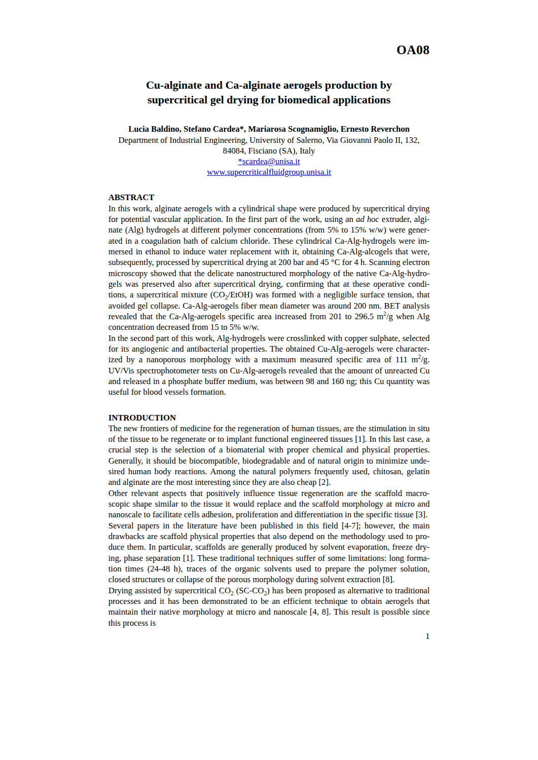OA08
Cu-alginate and Ca-alginate aerogels production by supercritical gel drying for biomedical applications
Lucia Baldino, Stefano Cardea*, Mariarosa Scognamiglio, Ernesto Reverchon
Department of Industrial Engineering, University of Salerno, Via Giovanni Paolo II, 132, 84084, Fisciano (SA), Italy
*scardea@unisa.it
www.supercriticalfluidgroup.unisa.it
ABSTRACT
In this work, alginate aerogels with a cylindrical shape were produced by supercritical drying for potential vascular application. In the first part of the work, using an ad hoc extruder, alginate (Alg) hydrogels at different polymer concentrations (from 5% to 15% w/w) were generated in a coagulation bath of calcium chloride. These cylindrical Ca-Alg-hydrogels were immersed in ethanol to induce water replacement with it, obtaining Ca-Alg-alcogels that were, subsequently, processed by supercritical drying at 200 bar and 45 °C for 4 h. Scanning electron microscopy showed that the delicate nanostructured morphology of the native Ca-Alg-hydrogels was preserved also after supercritical drying, confirming that at these operative conditions, a supercritical mixture (CO2/EtOH) was formed with a negligible surface tension, that avoided gel collapse. Ca-Alg-aerogels fiber mean diameter was around 200 nm. BET analysis revealed that the Ca-Alg-aerogels specific area increased from 201 to 296.5 m2/g when Alg concentration decreased from 15 to 5% w/w.
In the second part of this work, Alg-hydrogels were crosslinked with copper sulphate, selected for its angiogenic and antibacterial properties. The obtained Cu-Alg-aerogels were characterized by a nanoporous morphology with a maximum measured specific area of 111 m2/g. UV/Vis spectrophotometer tests on Cu-Alg-aerogels revealed that the amount of unreacted Cu and released in a phosphate buffer medium, was between 98 and 160 ng; this Cu quantity was useful for blood vessels formation.
INTRODUCTION
The new frontiers of medicine for the regeneration of human tissues, are the stimulation in situ of the tissue to be regenerate or to implant functional engineered tissues [1]. In this last case, a crucial step is the selection of a biomaterial with proper chemical and physical properties. Generally, it should be biocompatible, biodegradable and of natural origin to minimize undesired human body reactions. Among the natural polymers frequently used, chitosan, gelatin and alginate are the most interesting since they are also cheap [2].
Other relevant aspects that positively influence tissue regeneration are the scaffold macroscopic shape similar to the tissue it would replace and the scaffold morphology at micro and nanoscale to facilitate cells adhesion, proliferation and differentiation in the specific tissue [3].
Several papers in the literature have been published in this field [4-7]; however, the main drawbacks are scaffold physical properties that also depend on the methodology used to produce them. In particular, scaffolds are generally produced by solvent evaporation, freeze drying, phase separation [1]. These traditional techniques suffer of some limitations: long formation times (24-48 h), traces of the organic solvents used to prepare the polymer solution, closed structures or collapse of the porous morphology during solvent extraction [8].
Drying assisted by supercritical CO2 (SC-CO2) has been proposed as alternative to traditional processes and it has been demonstrated to be an efficient technique to obtain aerogels that maintain their native morphology at micro and nanoscale [4, 8]. This result is possible since this process is
1